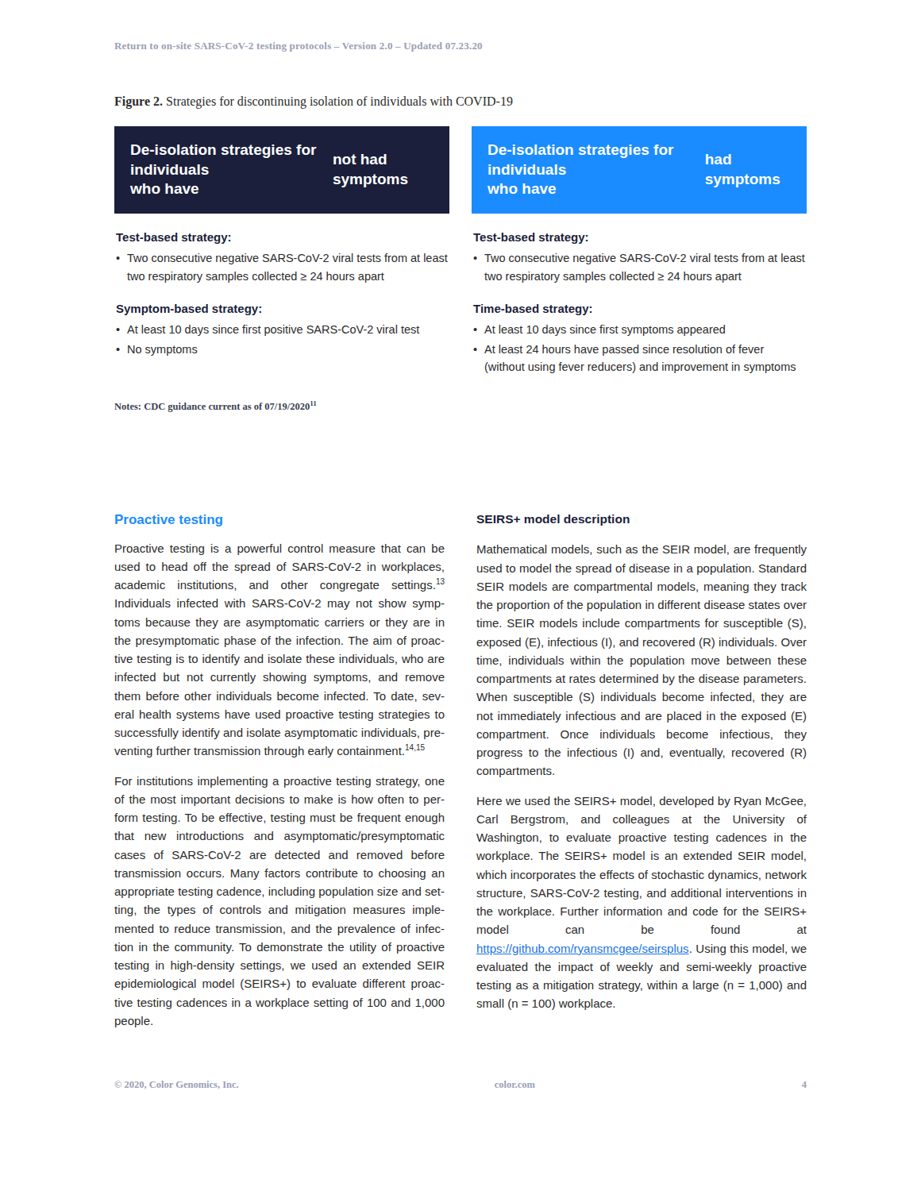Return to on-site SARS-CoV-2 testing protocols – Version 2.0 – Updated 07.23.20
Figure 2. Strategies for discontinuing isolation of individuals with COVID-19
De-isolation strategies for individuals
who have not had symptoms
Test-based strategy:
Two consecutive negative SARS-CoV-2 viral tests from at least two respiratory samples collected ≥ 24 hours apart
Symptom-based strategy:
At least 10 days since first positive SARS-CoV-2 viral test
No symptoms
De-isolation strategies for individuals
who have had symptoms
Test-based strategy:
Two consecutive negative SARS-CoV-2 viral tests from at least two respiratory samples collected ≥ 24 hours apart
Time-based strategy:
At least 10 days since first symptoms appeared
At least 24 hours have passed since resolution of fever (without using fever reducers) and improvement in symptoms
Notes: CDC guidance current as of 07/19/202011
Proactive testing
Proactive testing is a powerful control measure that can be used to head off the spread of SARS-CoV-2 in workplaces, academic institutions, and other congregate settings.13 Individuals infected with SARS-CoV-2 may not show symptoms because they are asymptomatic carriers or they are in the presymptomatic phase of the infection. The aim of proactive testing is to identify and isolate these individuals, who are infected but not currently showing symptoms, and remove them before other individuals become infected. To date, several health systems have used proactive testing strategies to successfully identify and isolate asymptomatic individuals, preventing further transmission through early containment.14,15
For institutions implementing a proactive testing strategy, one of the most important decisions to make is how often to perform testing. To be effective, testing must be frequent enough that new introductions and asymptomatic/presymptomatic cases of SARS-CoV-2 are detected and removed before transmission occurs. Many factors contribute to choosing an appropriate testing cadence, including population size and setting, the types of controls and mitigation measures implemented to reduce transmission, and the prevalence of infection in the community. To demonstrate the utility of proactive testing in high-density settings, we used an extended SEIR epidemiological model (SEIRS+) to evaluate different proactive testing cadences in a workplace setting of 100 and 1,000 people.
SEIRS+ model description
Mathematical models, such as the SEIR model, are frequently used to model the spread of disease in a population. Standard SEIR models are compartmental models, meaning they track the proportion of the population in different disease states over time. SEIR models include compartments for susceptible (S), exposed (E), infectious (I), and recovered (R) individuals. Over time, individuals within the population move between these compartments at rates determined by the disease parameters. When susceptible (S) individuals become infected, they are not immediately infectious and are placed in the exposed (E) compartment. Once individuals become infectious, they progress to the infectious (I) and, eventually, recovered (R) compartments.
Here we used the SEIRS+ model, developed by Ryan McGee, Carl Bergstrom, and colleagues at the University of Washington, to evaluate proactive testing cadences in the workplace. The SEIRS+ model is an extended SEIR model, which incorporates the effects of stochastic dynamics, network structure, SARS-CoV-2 testing, and additional interventions in the workplace. Further information and code for the SEIRS+ model can be found at https://github.com/ryansmcgee/seirsplus. Using this model, we evaluated the impact of weekly and semi-weekly proactive testing as a mitigation strategy, within a large (n = 1,000) and small (n = 100) workplace.
© 2020, Color Genomics, Inc.
color.com
4